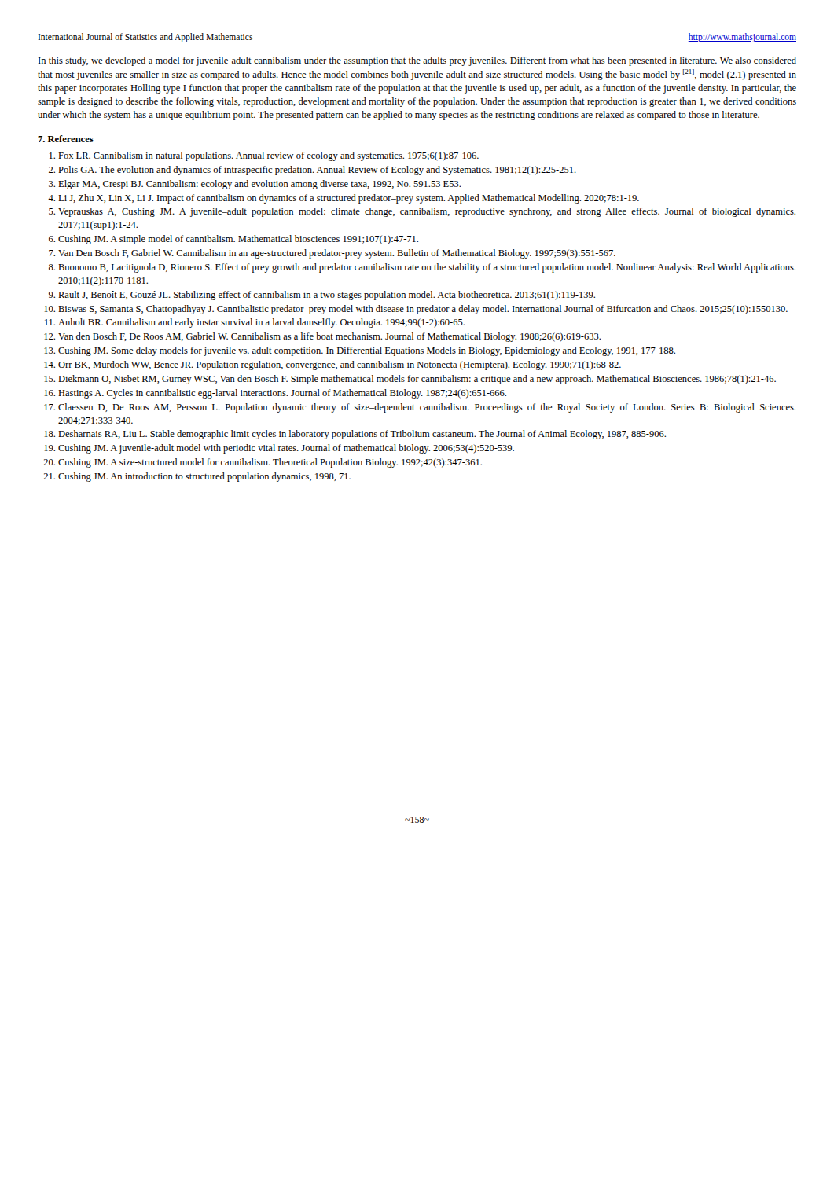International Journal of Statistics and Applied Mathematics http://www.mathsjournal.com
In this study, we developed a model for juvenile-adult cannibalism under the assumption that the adults prey juveniles. Different from what has been presented in literature. We also considered that most juveniles are smaller in size as compared to adults. Hence the model combines both juvenile-adult and size structured models. Using the basic model by [21], model (2.1) presented in this paper incorporates Holling type I function that proper the cannibalism rate of the population at that the juvenile is used up, per adult, as a function of the juvenile density. In particular, the sample is designed to describe the following vitals, reproduction, development and mortality of the population. Under the assumption that reproduction is greater than 1, we derived conditions under which the system has a unique equilibrium point. The presented pattern can be applied to many species as the restricting conditions are relaxed as compared to those in literature.
7. References
Fox LR. Cannibalism in natural populations. Annual review of ecology and systematics. 1975;6(1):87-106.
Polis GA. The evolution and dynamics of intraspecific predation. Annual Review of Ecology and Systematics. 1981;12(1):225-251.
Elgar MA, Crespi BJ. Cannibalism: ecology and evolution among diverse taxa, 1992, No. 591.53 E53.
Li J, Zhu X, Lin X, Li J. Impact of cannibalism on dynamics of a structured predator–prey system. Applied Mathematical Modelling. 2020;78:1-19.
Veprauskas A, Cushing JM. A juvenile–adult population model: climate change, cannibalism, reproductive synchrony, and strong Allee effects. Journal of biological dynamics. 2017;11(sup1):1-24.
Cushing JM. A simple model of cannibalism. Mathematical biosciences 1991;107(1):47-71.
Van Den Bosch F, Gabriel W. Cannibalism in an age-structured predator-prey system. Bulletin of Mathematical Biology. 1997;59(3):551-567.
Buonomo B, Lacitignola D, Rionero S. Effect of prey growth and predator cannibalism rate on the stability of a structured population model. Nonlinear Analysis: Real World Applications. 2010;11(2):1170-1181.
Rault J, Benoît E, Gouzé JL. Stabilizing effect of cannibalism in a two stages population model. Acta biotheoretica. 2013;61(1):119-139.
Biswas S, Samanta S, Chattopadhyay J. Cannibalistic predator–prey model with disease in predator a delay model. International Journal of Bifurcation and Chaos. 2015;25(10):1550130.
Anholt BR. Cannibalism and early instar survival in a larval damselfly. Oecologia. 1994;99(1-2):60-65.
Van den Bosch F, De Roos AM, Gabriel W. Cannibalism as a life boat mechanism. Journal of Mathematical Biology. 1988;26(6):619-633.
Cushing JM. Some delay models for juvenile vs. adult competition. In Differential Equations Models in Biology, Epidemiology and Ecology, 1991, 177-188.
Orr BK, Murdoch WW, Bence JR. Population regulation, convergence, and cannibalism in Notonecta (Hemiptera). Ecology. 1990;71(1):68-82.
Diekmann O, Nisbet RM, Gurney WSC, Van den Bosch F. Simple mathematical models for cannibalism: a critique and a new approach. Mathematical Biosciences. 1986;78(1):21-46.
Hastings A. Cycles in cannibalistic egg-larval interactions. Journal of Mathematical Biology. 1987;24(6):651-666.
Claessen D, De Roos AM, Persson L. Population dynamic theory of size–dependent cannibalism. Proceedings of the Royal Society of London. Series B: Biological Sciences. 2004;271:333-340.
Desharnais RA, Liu L. Stable demographic limit cycles in laboratory populations of Tribolium castaneum. The Journal of Animal Ecology, 1987, 885-906.
Cushing JM. A juvenile-adult model with periodic vital rates. Journal of mathematical biology. 2006;53(4):520-539.
Cushing JM. A size-structured model for cannibalism. Theoretical Population Biology. 1992;42(3):347-361.
Cushing JM. An introduction to structured population dynamics, 1998, 71.
~158~